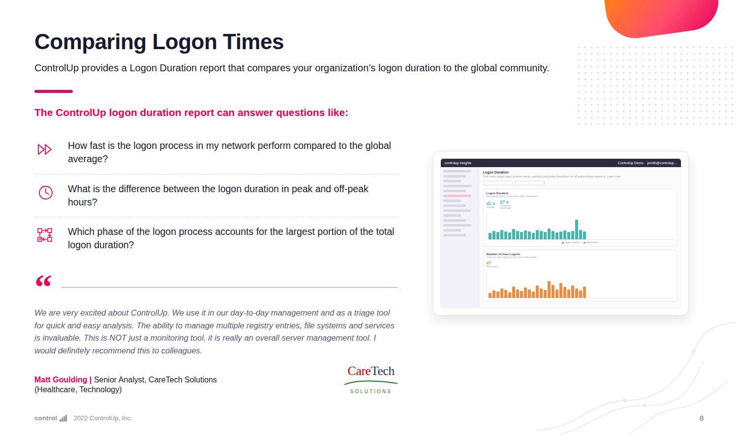Comparing Logon Times
ControlUp provides a Logon Duration report that compares your organization’s logon duration to the global community.
The ControlUp logon duration report can answer questions like:
How fast is the logon process in my network perform compared to the global average?
What is the difference between the logon duration in peak and off-peak hours?
Which phase of the logon process accounts for the largest portion of the total logon duration?
“
We are very excited about ControlUp. We use it in our day-to-day management and as a triage tool for quick and easy analysis. The ability to manage multiple registry entries, file systems and services is invaluable. This is NOT just a monitoring tool, it is really an overall server management tool. I would definitely recommend this to colleagues.
Matt Goulding | Senior Analyst, CareTech Solutions (Healthcare, Technology)
Care Tech
SOLUTIONS
controlup insights ControlUp Demo jsmith@controlup...
Logon Duration
This report shows logon duration trends, statistics and phase breakdown for all authenticated sessions. Learn more
Logon Duration
Average duration of the entire logon procedure
41 s
Average
27 s
Community
benchmark
Logon duration Benchmark
Number of User Logons
Count of user logons across your entire estate
47
Total logons
control 2022 ControlUp, Inc. 8